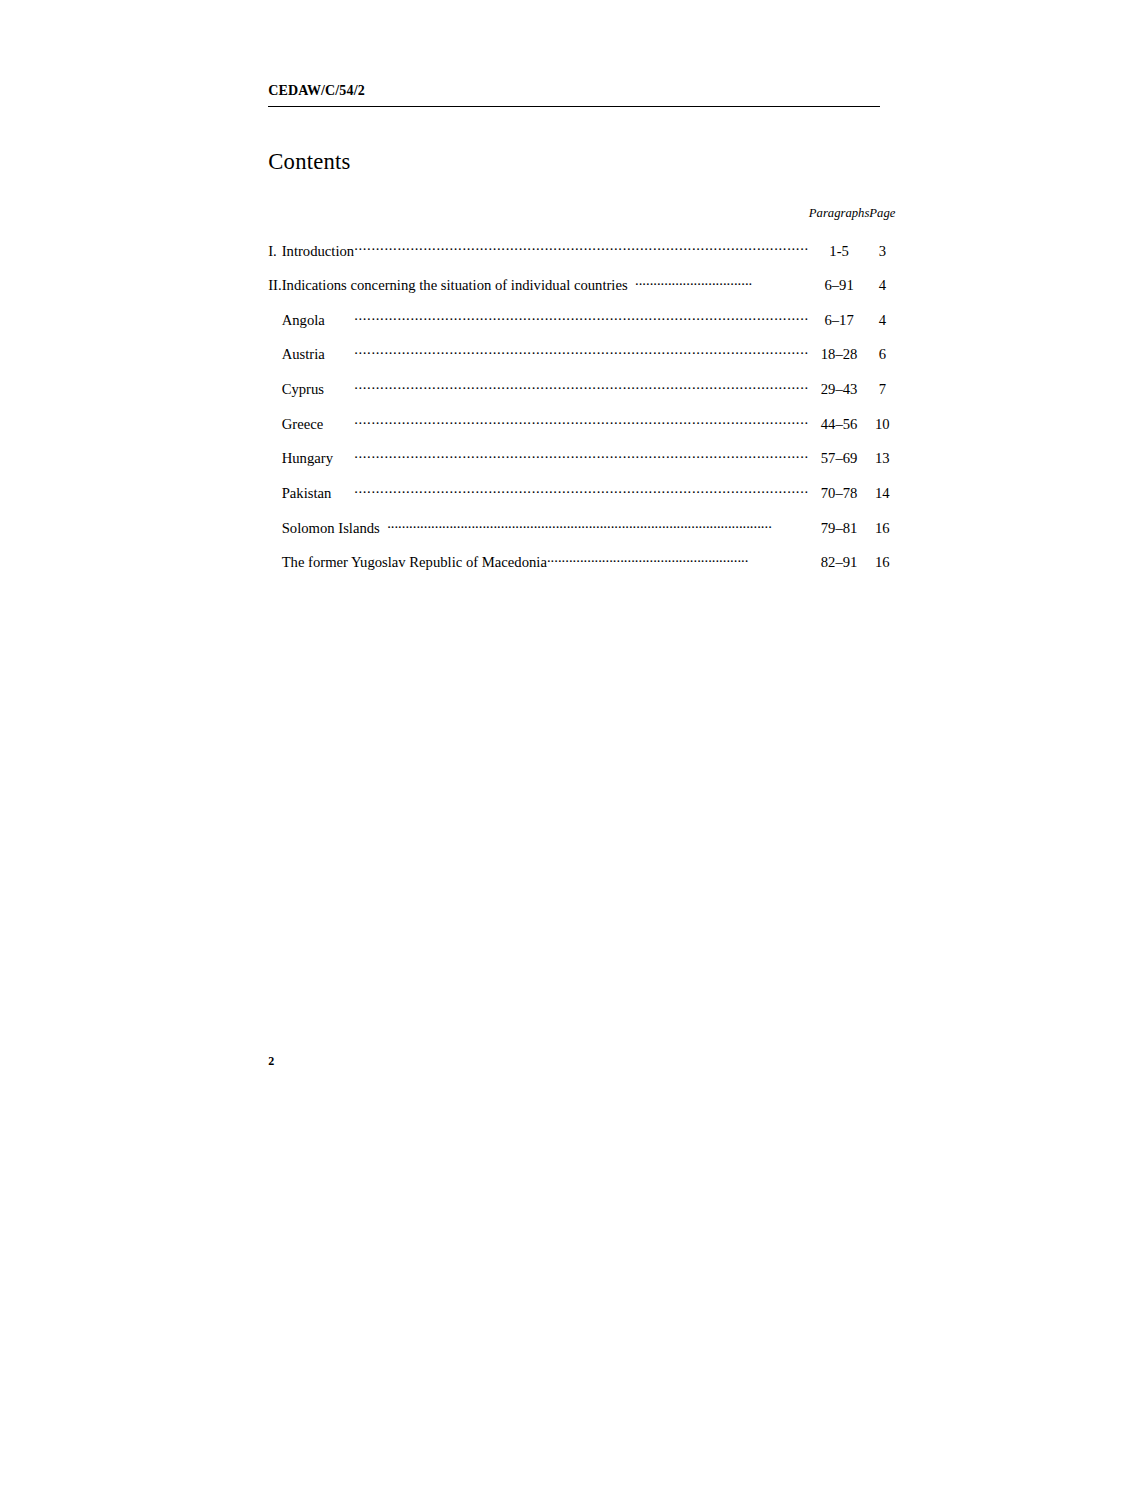CEDAW/C/54/2
Contents
| | Paragraphs | Page |
| --- | --- | --- |
| I. | Introduction | ......................................................................................................... | 1-5 | 3 |
| II. | Indications concerning the situation of individual countries ................................ | 6–91 | 4 |
| | Angola | ......................................................................................................... | 6–17 | 4 |
| | Austria | ......................................................................................................... | 18–28 | 6 |
| | Cyprus | ......................................................................................................... | 29–43 | 7 |
| | Greece | ......................................................................................................... | 44–56 | 10 |
| | Hungary | ......................................................................................................... | 57–69 | 13 |
| | Pakistan | ......................................................................................................... | 70–78 | 14 |
| | Solomon Islands ......................................................................................................... | 79–81 | 16 |
| | The former Yugoslav Republic of Macedonia ....................................................... | 82–91 | 16 |
2